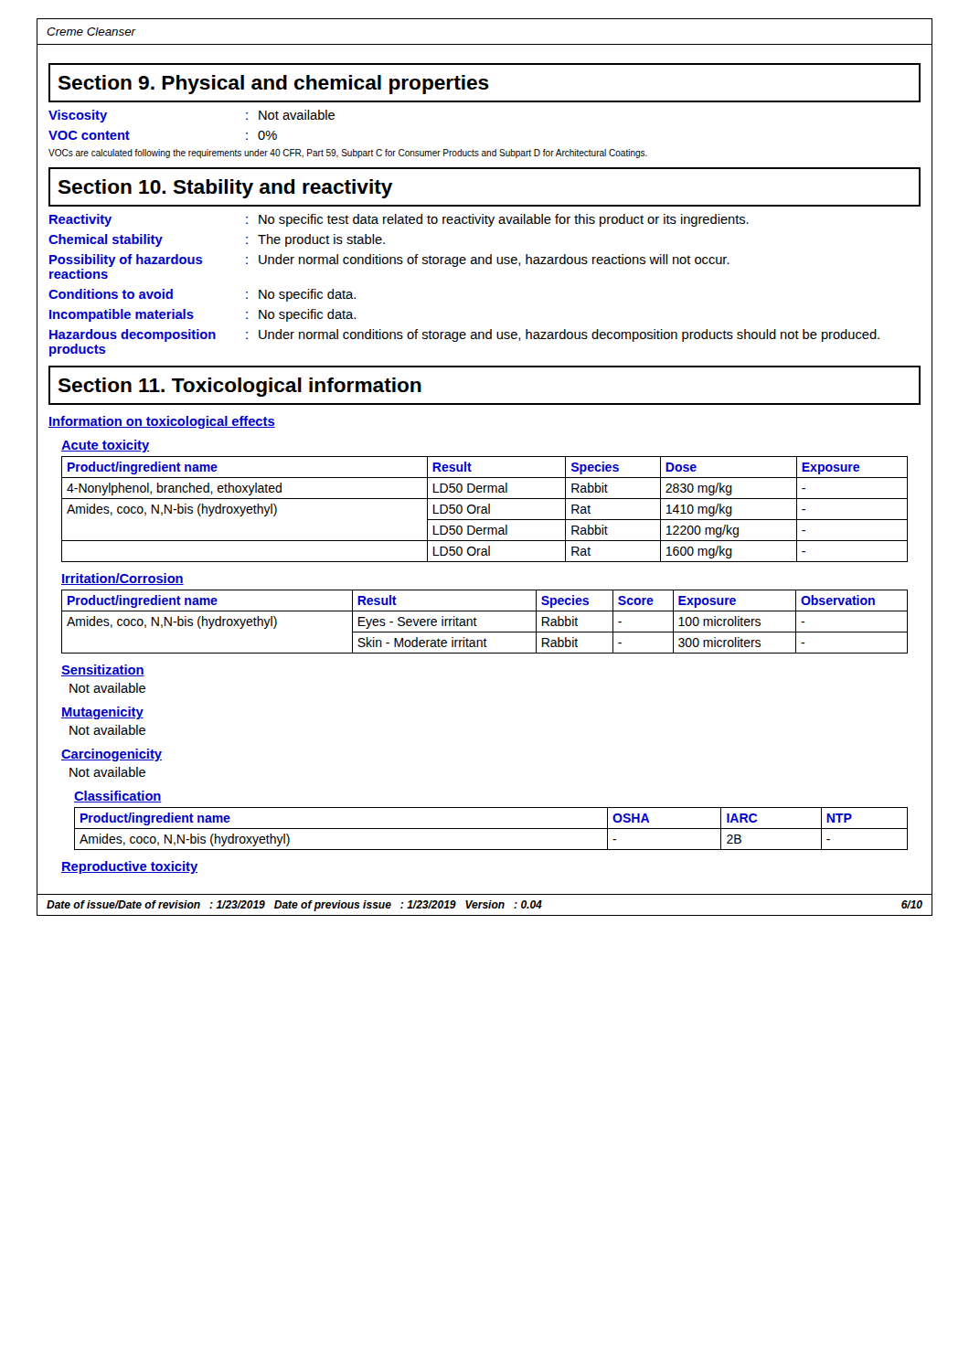Creme Cleanser
Section 9. Physical and chemical properties
Viscosity
:
Not available
VOC content
:
0%
VOCs are calculated following the requirements under 40 CFR, Part 59, Subpart C for Consumer Products and Subpart D for Architectural Coatings.
Section 10. Stability and reactivity
Reactivity
:
No specific test data related to reactivity available for this product or its ingredients.
Chemical stability
:
The product is stable.
Possibility of hazardous reactions
:
Under normal conditions of storage and use, hazardous reactions will not occur.
Conditions to avoid
:
No specific data.
Incompatible materials
:
No specific data.
Hazardous decomposition products
:
Under normal conditions of storage and use, hazardous decomposition products should not be produced.
Section 11. Toxicological information
Information on toxicological effects
Acute toxicity
| Product/ingredient name | Result | Species | Dose | Exposure |
| --- | --- | --- | --- | --- |
| 4-Nonylphenol, branched, ethoxylated | LD50 Dermal | Rabbit | 2830 mg/kg | - |
| Amides, coco, N,N-bis (hydroxyethyl) | LD50 Oral | Rat | 1410 mg/kg | - |
| LD50 Dermal | Rabbit | 12200 mg/kg | - |
| | LD50 Oral | Rat | 1600 mg/kg | - |
Irritation/Corrosion
| Product/ingredient name | Result | Species | Score | Exposure | Observation |
| --- | --- | --- | --- | --- | --- |
| Amides, coco, N,N-bis (hydroxyethyl) | Eyes - Severe irritant | Rabbit | - | 100 microliters | - |
| Skin - Moderate irritant | Rabbit | - | 300 microliters | - |
Sensitization
Not available
Mutagenicity
Not available
Carcinogenicity
Not available
Classification
| Product/ingredient name | OSHA | IARC | NTP |
| --- | --- | --- | --- |
| Amides, coco, N,N-bis (hydroxyethyl) | - | 2B | - |
Reproductive toxicity
Date of issue/Date of revision : 1/23/2019 Date of previous issue : 1/23/2019 Version : 0.04 6/10